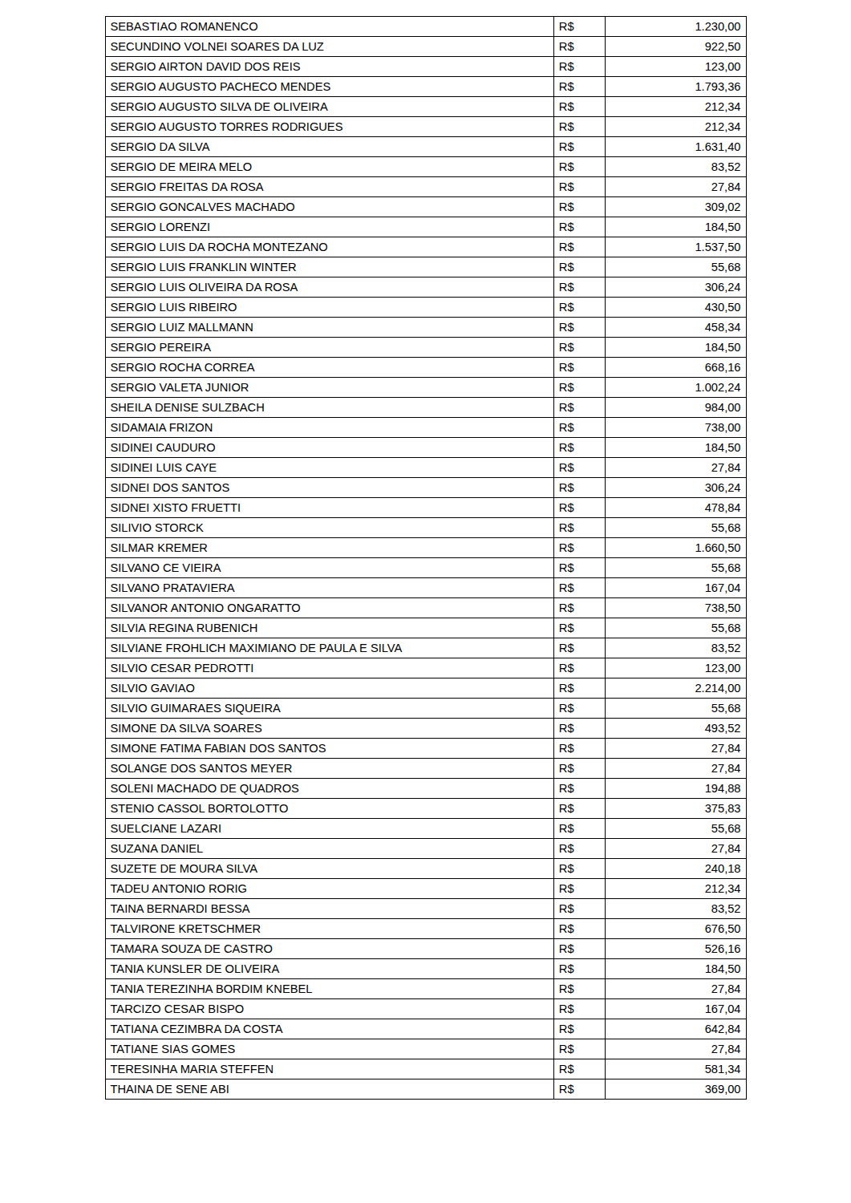| SEBASTIAO ROMANENCO | R$ | 1.230,00 |
| SECUNDINO VOLNEI SOARES DA LUZ | R$ | 922,50 |
| SERGIO AIRTON DAVID DOS REIS | R$ | 123,00 |
| SERGIO AUGUSTO PACHECO MENDES | R$ | 1.793,36 |
| SERGIO AUGUSTO SILVA DE OLIVEIRA | R$ | 212,34 |
| SERGIO AUGUSTO TORRES RODRIGUES | R$ | 212,34 |
| SERGIO DA SILVA | R$ | 1.631,40 |
| SERGIO DE MEIRA MELO | R$ | 83,52 |
| SERGIO FREITAS DA ROSA | R$ | 27,84 |
| SERGIO GONCALVES MACHADO | R$ | 309,02 |
| SERGIO LORENZI | R$ | 184,50 |
| SERGIO LUIS DA ROCHA MONTEZANO | R$ | 1.537,50 |
| SERGIO LUIS FRANKLIN WINTER | R$ | 55,68 |
| SERGIO LUIS OLIVEIRA DA ROSA | R$ | 306,24 |
| SERGIO LUIS RIBEIRO | R$ | 430,50 |
| SERGIO LUIZ MALLMANN | R$ | 458,34 |
| SERGIO PEREIRA | R$ | 184,50 |
| SERGIO ROCHA CORREA | R$ | 668,16 |
| SERGIO VALETA JUNIOR | R$ | 1.002,24 |
| SHEILA DENISE SULZBACH | R$ | 984,00 |
| SIDAMAIA FRIZON | R$ | 738,00 |
| SIDINEI CAUDURO | R$ | 184,50 |
| SIDINEI LUIS CAYE | R$ | 27,84 |
| SIDNEI DOS SANTOS | R$ | 306,24 |
| SIDNEI XISTO FRUETTI | R$ | 478,84 |
| SILIVIO STORCK | R$ | 55,68 |
| SILMAR KREMER | R$ | 1.660,50 |
| SILVANO CE VIEIRA | R$ | 55,68 |
| SILVANO PRATAVIERA | R$ | 167,04 |
| SILVANOR ANTONIO ONGARATTO | R$ | 738,50 |
| SILVIA REGINA RUBENICH | R$ | 55,68 |
| SILVIANE FROHLICH MAXIMIANO DE PAULA E SILVA | R$ | 83,52 |
| SILVIO CESAR PEDROTTI | R$ | 123,00 |
| SILVIO GAVIAO | R$ | 2.214,00 |
| SILVIO GUIMARAES SIQUEIRA | R$ | 55,68 |
| SIMONE DA SILVA SOARES | R$ | 493,52 |
| SIMONE FATIMA FABIAN DOS SANTOS | R$ | 27,84 |
| SOLANGE DOS SANTOS MEYER | R$ | 27,84 |
| SOLENI MACHADO DE QUADROS | R$ | 194,88 |
| STENIO CASSOL BORTOLOTTO | R$ | 375,83 |
| SUELCIANE LAZARI | R$ | 55,68 |
| SUZANA DANIEL | R$ | 27,84 |
| SUZETE DE MOURA SILVA | R$ | 240,18 |
| TADEU ANTONIO RORIG | R$ | 212,34 |
| TAINA BERNARDI BESSA | R$ | 83,52 |
| TALVIRONE KRETSCHMER | R$ | 676,50 |
| TAMARA SOUZA DE CASTRO | R$ | 526,16 |
| TANIA KUNSLER DE OLIVEIRA | R$ | 184,50 |
| TANIA TEREZINHA BORDIM KNEBEL | R$ | 27,84 |
| TARCIZO CESAR BISPO | R$ | 167,04 |
| TATIANA CEZIMBRA DA COSTA | R$ | 642,84 |
| TATIANE SIAS GOMES | R$ | 27,84 |
| TERESINHA MARIA STEFFEN | R$ | 581,34 |
| THAINA DE SENE ABI | R$ | 369,00 |